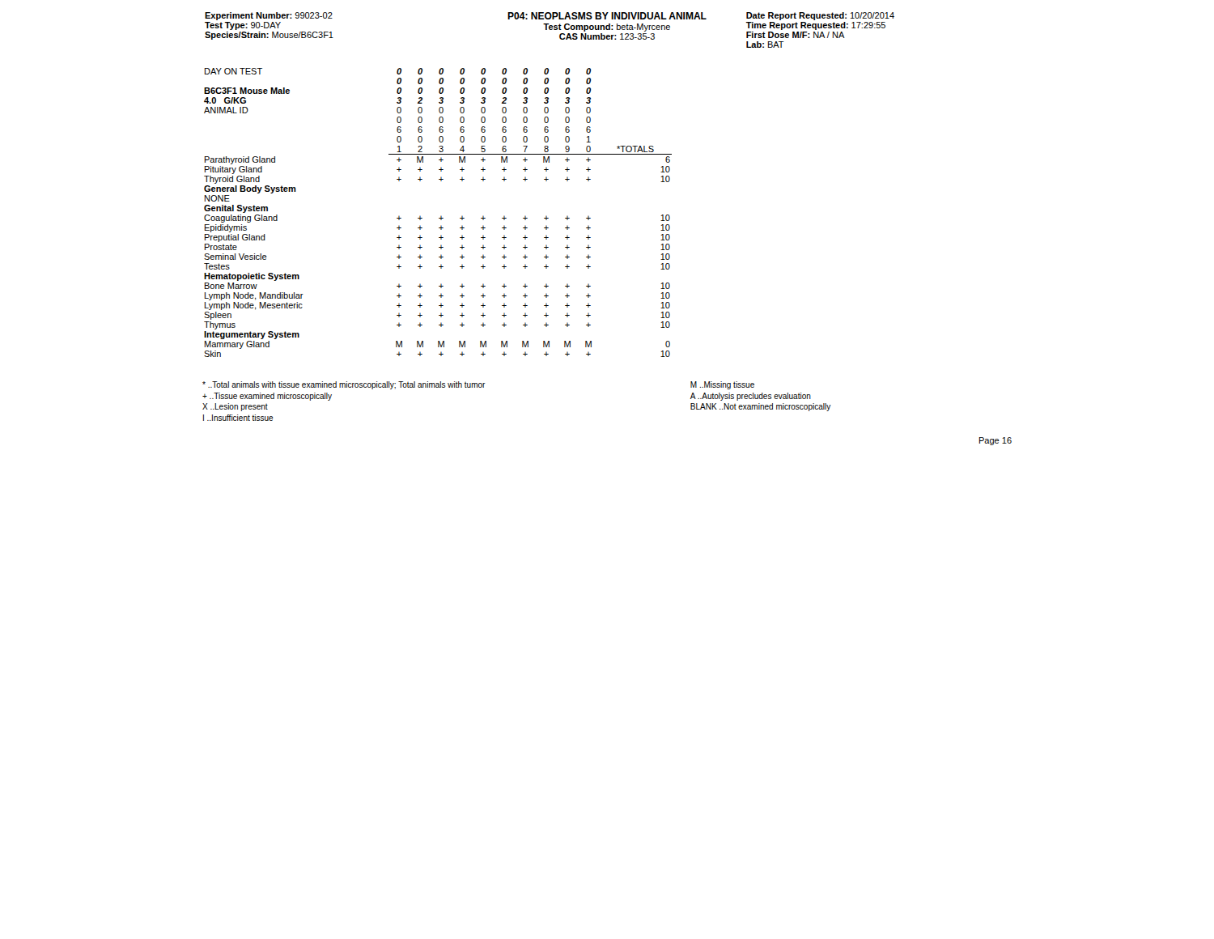| Experiment Number: 99023-02 Test Type: 90-DAY Species/Strain: Mouse/B6C3F1 | P04: NEOPLASMS BY INDIVIDUAL ANIMAL Test Compound: beta-Myrcene CAS Number: 123-35-3 | Date Report Requested: 10/20/2014 Time Report Requested: 17:29:55 First Dose M/F: NA / NA Lab: BAT |
| DAY ON TEST | 0 | 0 | 0 | 0 | 0 | 0 | 0 | 0 | 0 | 0 | |
| 0 | 0 | 0 | 0 | 0 | 0 | 0 | 0 | 0 | 0 | |
| B6C3F1 Mouse Male | 0 | 0 | 0 | 0 | 0 | 0 | 0 | 0 | 0 | 0 | |
| 4.0 G/KG | 3 | 2 | 3 | 3 | 3 | 2 | 3 | 3 | 3 | 3 | |
| ANIMAL ID | 0 | 0 | 0 | 0 | 0 | 0 | 0 | 0 | 0 | 0 | |
| 0 | 0 | 0 | 0 | 0 | 0 | 0 | 0 | 0 | 0 | |
| 6 | 6 | 6 | 6 | 6 | 6 | 6 | 6 | 6 | 6 | |
| 0 | 0 | 0 | 0 | 0 | 0 | 0 | 0 | 0 | 1 | |
| 1 | 2 | 3 | 4 | 5 | 6 | 7 | 8 | 9 | 0 | *TOTALS |
| Parathyroid Gland | + | M | + | M | + | M | + | M | + | + | 6 |
| Pituitary Gland | + | + | + | + | + | + | + | + | + | + | 10 |
| Thyroid Gland | + | + | + | + | + | + | + | + | + | + | 10 |
| General Body System |
| NONE |
| Genital System |
| Coagulating Gland | + | + | + | + | + | + | + | + | + | + | 10 |
| Epididymis | + | + | + | + | + | + | + | + | + | + | 10 |
| Preputial Gland | + | + | + | + | + | + | + | + | + | + | 10 |
| Prostate | + | + | + | + | + | + | + | + | + | + | 10 |
| Seminal Vesicle | + | + | + | + | + | + | + | + | + | + | 10 |
| Testes | + | + | + | + | + | + | + | + | + | + | 10 |
| Hematopoietic System |
| Bone Marrow | + | + | + | + | + | + | + | + | + | + | 10 |
| Lymph Node, Mandibular | + | + | + | + | + | + | + | + | + | + | 10 |
| Lymph Node, Mesenteric | + | + | + | + | + | + | + | + | + | + | 10 |
| Spleen | + | + | + | + | + | + | + | + | + | + | 10 |
| Thymus | + | + | + | + | + | + | + | + | + | + | 10 |
| Integumentary System |
| Mammary Gland | M | M | M | M | M | M | M | M | M | M | 0 |
| Skin | + | + | + | + | + | + | + | + | + | + | 10 |
* ..Total animals with tissue examined microscopically; Total animals with tumor
+ ..Tissue examined microscopically
X ..Lesion present
I ..Insufficient tissue
M ..Missing tissue
A ..Autolysis precludes evaluation
BLANK ..Not examined microscopically
Page 16